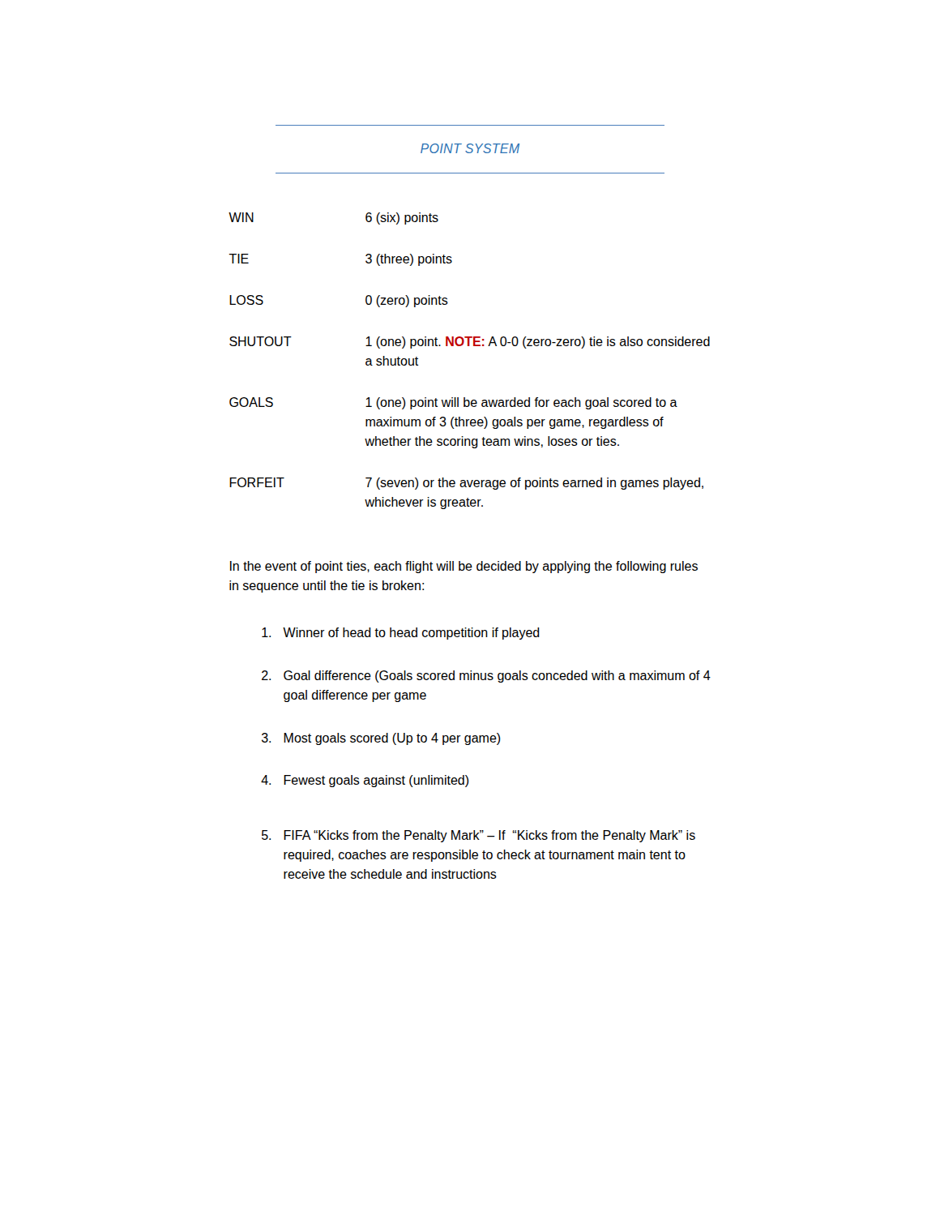POINT SYSTEM
| WIN | 6 (six) points |
| TIE | 3 (three) points |
| LOSS | 0 (zero) points |
| SHUTOUT | 1 (one) point. NOTE: A 0-0 (zero-zero) tie is also considered a shutout |
| GOALS | 1 (one) point will be awarded for each goal scored to a maximum of 3 (three) goals per game, regardless of whether the scoring team wins, loses or ties. |
| FORFEIT | 7 (seven) or the average of points earned in games played, whichever is greater. |
In the event of point ties, each flight will be decided by applying the following rules in sequence until the tie is broken:
Winner of head to head competition if played
Goal difference (Goals scored minus goals conceded with a maximum of 4 goal difference per game
Most goals scored (Up to 4 per game)
Fewest goals against (unlimited)
FIFA “Kicks from the Penalty Mark” – If “Kicks from the Penalty Mark” is required, coaches are responsible to check at tournament main tent to receive the schedule and instructions